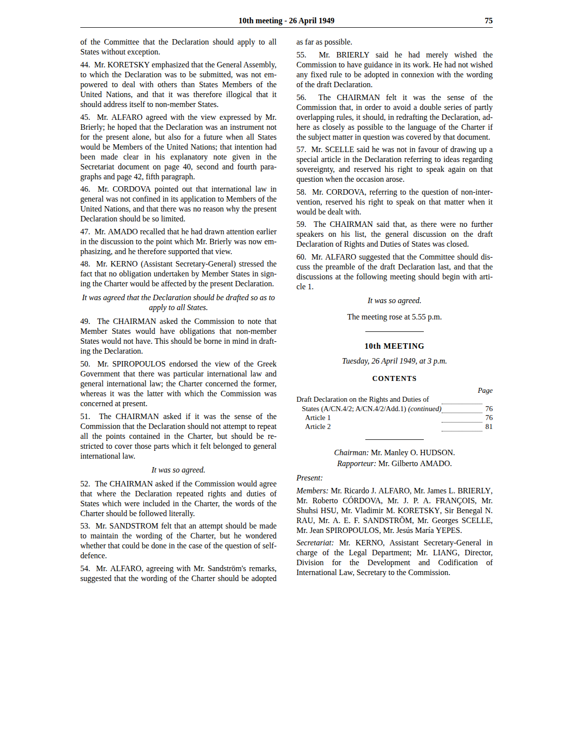10th meeting - 26 April 1949 75
of the Committee that the Declaration should apply to all States without exception.
44. Mr. KORETSKY emphasized that the General Assembly, to which the Declaration was to be submitted, was not empowered to deal with others than States Members of the United Nations, and that it was therefore illogical that it should address itself to non-member States.
45. Mr. ALFARO agreed with the view expressed by Mr. Brierly; he hoped that the Declaration was an instrument not for the present alone, but also for a future when all States would be Members of the United Nations; that intention had been made clear in his explanatory note given in the Secretariat document on page 40, second and fourth paragraphs and page 42, fifth paragraph.
46. Mr. CORDOVA pointed out that international law in general was not confined in its application to Members of the United Nations, and that there was no reason why the present Declaration should be so limited.
47. Mr. AMADO recalled that he had drawn attention earlier in the discussion to the point which Mr. Brierly was now emphasizing, and he therefore supported that view.
48. Mr. KERNO (Assistant Secretary-General) stressed the fact that no obligation undertaken by Member States in signing the Charter would be affected by the present Declaration.
It was agreed that the Declaration should be drafted so as to apply to all States.
49. The CHAIRMAN asked the Commission to note that Member States would have obligations that non-member States would not have. This should be borne in mind in drafting the Declaration.
50. Mr. SPIROPOULOS endorsed the view of the Greek Government that there was particular international law and general international law; the Charter concerned the former, whereas it was the latter with which the Commission was concerned at present.
51. The CHAIRMAN asked if it was the sense of the Commission that the Declaration should not attempt to repeat all the points contained in the Charter, but should be restricted to cover those parts which it felt belonged to general international law.
It was so agreed.
52. The CHAIRMAN asked if the Commission would agree that where the Declaration repeated rights and duties of States which were included in the Charter, the words of the Charter should be followed literally.
53. Mr. SANDSTROM felt that an attempt should be made to maintain the wording of the Charter, but he wondered whether that could be done in the case of the question of self-defence.
54. Mr. ALFARO, agreeing with Mr. Sandström's remarks, suggested that the wording of the Charter should be adopted as far as possible.
55. Mr. BRIERLY said he had merely wished the Commission to have guidance in its work. He had not wished any fixed rule to be adopted in connexion with the wording of the draft Declaration.
56. The CHAIRMAN felt it was the sense of the Commission that, in order to avoid a double series of partly overlapping rules, it should, in redrafting the Declaration, adhere as closely as possible to the language of the Charter if the subject matter in question was covered by that document.
57. Mr. SCELLE said he was not in favour of drawing up a special article in the Declaration referring to ideas regarding sovereignty, and reserved his right to speak again on that question when the occasion arose.
58. Mr. CORDOVA, referring to the question of non-intervention, reserved his right to speak on that matter when it would be dealt with.
59. The CHAIRMAN said that, as there were no further speakers on his list, the general discussion on the draft Declaration of Rights and Duties of States was closed.
60. Mr. ALFARO suggested that the Committee should discuss the preamble of the draft Declaration last, and that the discussions at the following meeting should begin with article 1.
It was so agreed.
The meeting rose at 5.55 p.m.
10th MEETING
Tuesday, 26 April 1949, at 3 p.m.
CONTENTS
| Page |
| Draft Declaration on the Rights and Duties of | | |
| States (A/CN.4/2; A/CN.4/2/Add.1) (continued) | | 76 |
| Article 1 | | 76 |
| Article 2 | | 81 |
Chairman: Mr. Manley O. HUDSON.
Rapporteur: Mr. Gilberto AMADO.
Present:
Members: Mr. Ricardo J. ALFARO, Mr. James L. BRIERLY, Mr. Roberto CÓRDOVA, Mr. J. P. A. FRANÇOIS, Mr. Shuhsi HSU, Mr. Vladimir M. KORETSKY, Sir Benegal N. RAU, Mr. A. E. F. SANDSTRÖM, Mr. Georges SCELLE, Mr. Jean SPIROPOULOS, Mr. Jesús María YEPES.
Secretariat: Mr. KERNO, Assistant Secretary-General in charge of the Legal Department; Mr. LIANG, Director, Division for the Development and Codification of International Law, Secretary to the Commission.